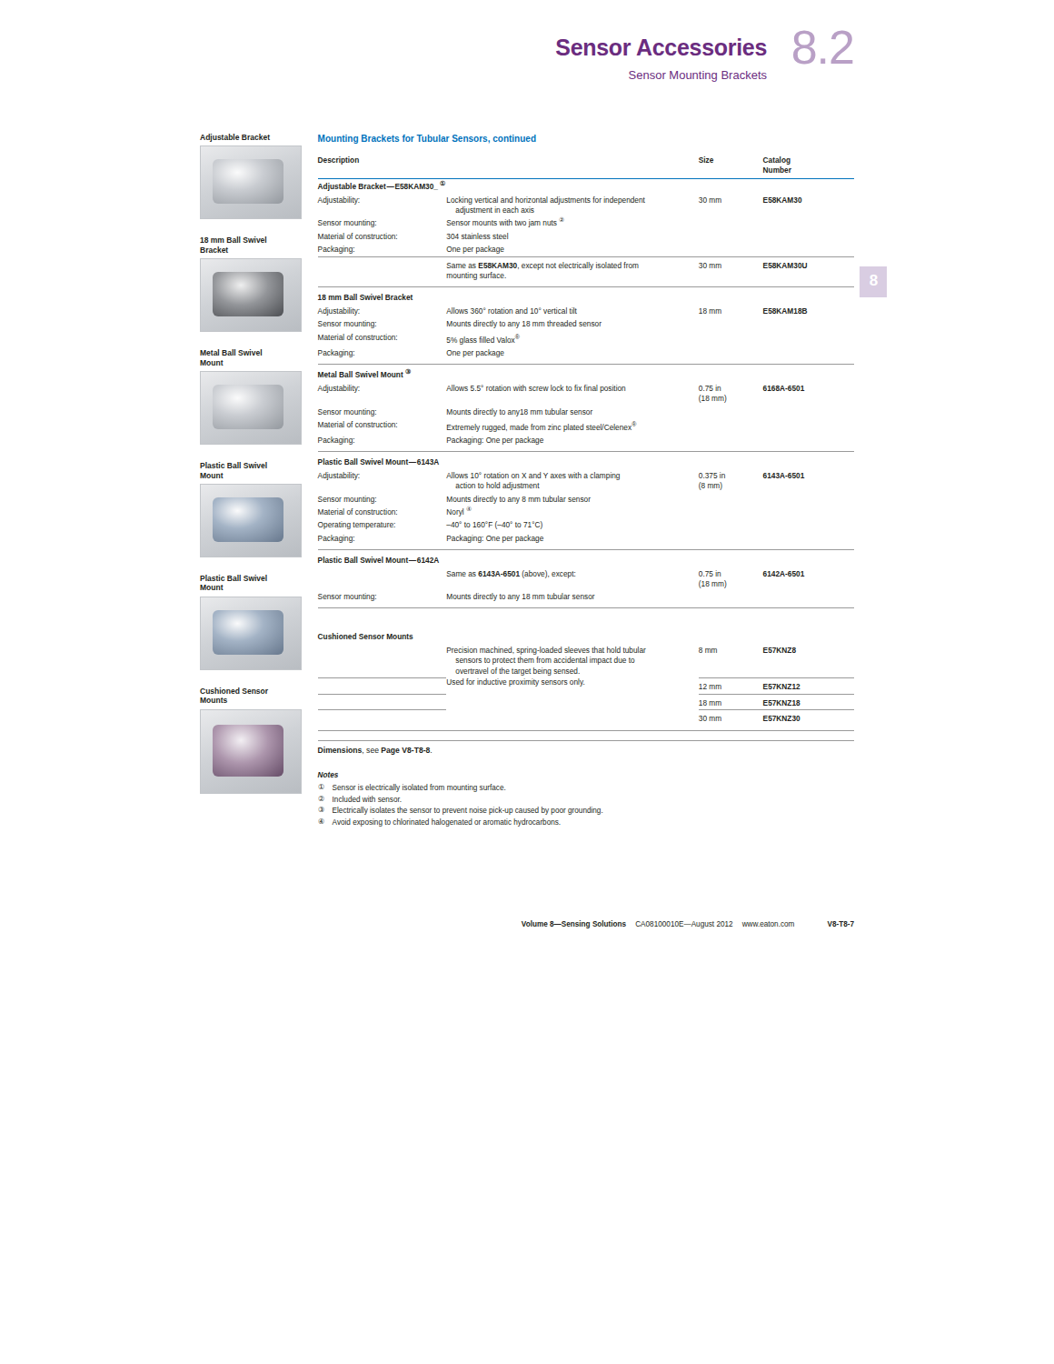Sensor Accessories
Sensor Mounting Brackets
8.2
8
Adjustable Bracket
18 mm Ball Swivel
Bracket
Metal Ball Swivel
Mount
Plastic Ball Swivel
Mount
Plastic Ball Swivel
Mount
Cushioned Sensor
Mounts
Mounting Brackets for Tubular Sensors, continued
| Description | | Size | Catalog Number |
| --- | --- | --- | --- |
| Adjustable Bracket — E58KAM30_ ① |
| Adjustability: | Locking vertical and horizontal adjustments for independent adjustment in each axis | 30 mm | E58KAM30 |
| Sensor mounting: | Sensor mounts with two jam nuts ② | | |
| Material of construction: | 304 stainless steel | | |
| Packaging: | One per package | | |
| | Same as E58KAM30 , except not electrically isolated from mounting surface. | 30 mm | E58KAM30U |
| 18 mm Ball Swivel Bracket |
| Adjustability: | Allows 360° rotation and 10° vertical tilt | 18 mm | E58KAM18B |
| Sensor mounting: | Mounts directly to any 18 mm threaded sensor | | |
| Material of construction: | 5% glass filled Valox ® | | |
| Packaging: | One per package | | |
| Metal Ball Swivel Mount ③ |
| Adjustability: | Allows 5.5° rotation with screw lock to fix final position | 0.75 in (18 mm) | 6168A-6501 |
| Sensor mounting: | Mounts directly to any18 mm tubular sensor | | |
| Material of construction: | Extremely rugged, made from zinc plated steel/Celenex ® | | |
| Packaging: | Packaging: One per package | | |
| Plastic Ball Swivel Mount — 6143A |
| Adjustability: | Allows 10° rotation on X and Y axes with a clamping action to hold adjustment | 0.375 in (8 mm) | 6143A-6501 |
| Sensor mounting: | Mounts directly to any 8 mm tubular sensor | | |
| Material of construction: | Noryl ④ | | |
| Operating temperature: | –40° to 160°F (–40° to 71°C) | | |
| Packaging: | Packaging: One per package | | |
| Plastic Ball Swivel Mount — 6142A |
| | Same as 6143A-6501 (above), except: | 0.75 in (18 mm) | 6142A-6501 |
| Sensor mounting: | Mounts directly to any 18 mm tubular sensor | | |
| Cushioned Sensor Mounts |
| | Precision machined, spring-loaded sleeves that hold tubular sensors to protect them from accidental impact due to overtravel of the target being sensed. | 8 mm | E57KNZ8 |
| | Used for inductive proximity sensors only. | 12 mm | E57KNZ12 |
| | | 18 mm | E57KNZ18 |
| | | 30 mm | E57KNZ30 |
Dimensions, see Page V8-T8-8.
Notes
① Sensor is electrically isolated from mounting surface.
② Included with sensor.
③ Electrically isolates the sensor to prevent noise pick-up caused by poor grounding.
④ Avoid exposing to chlorinated halogenated or aromatic hydrocarbons.
Volume 8—Sensing Solutions CA08100010E—August 2012 www.eaton.com V8-T8-7